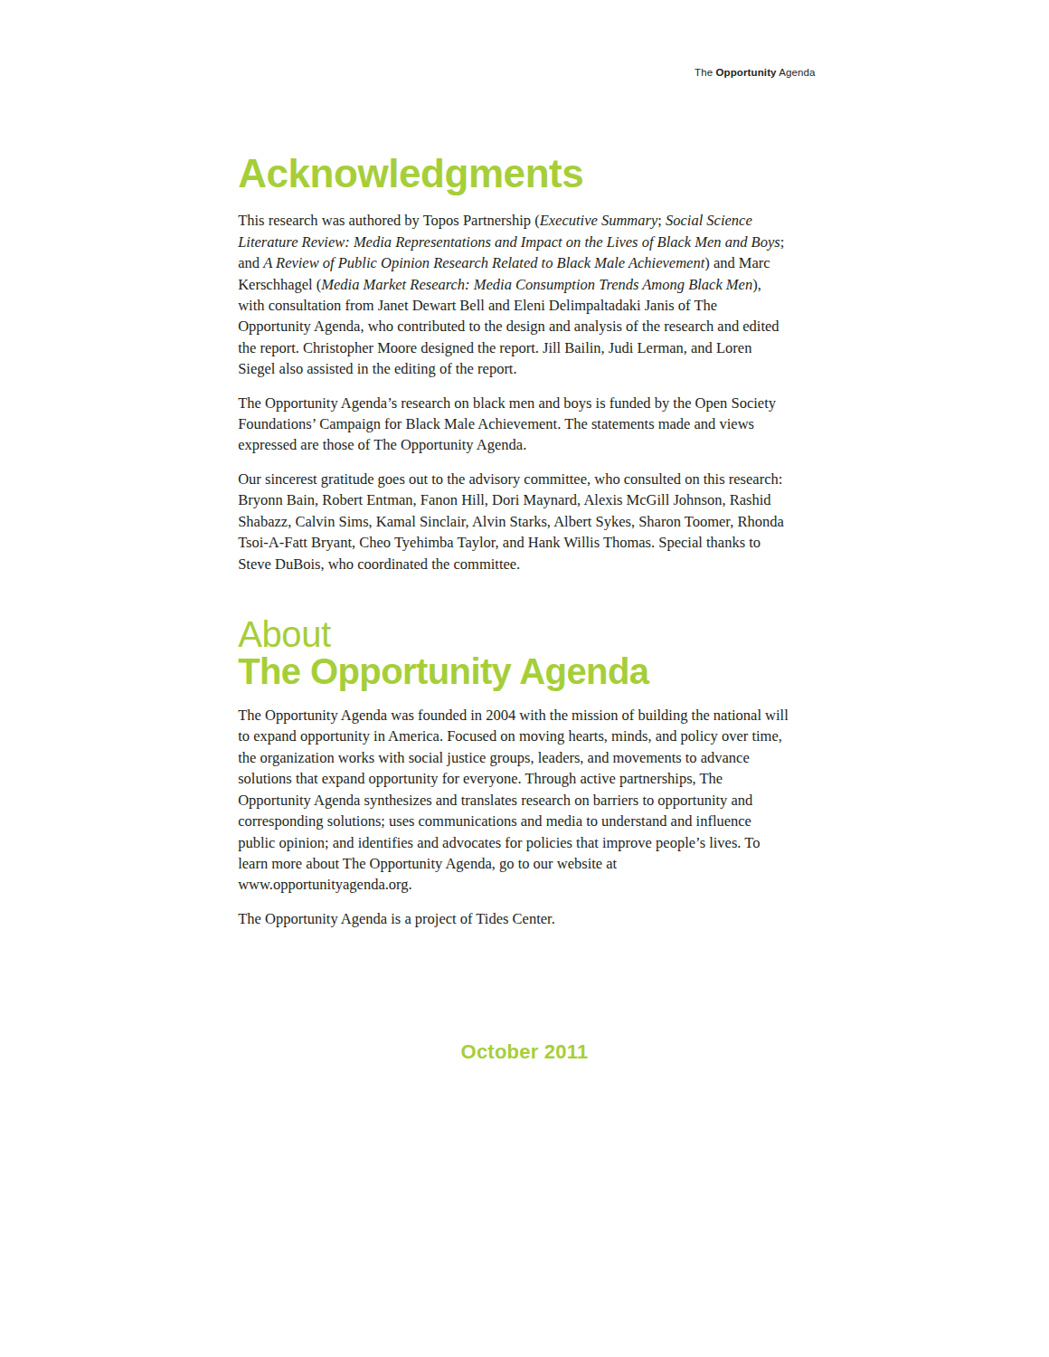The Opportunity Agenda
Acknowledgments
This research was authored by Topos Partnership (Executive Summary; Social Science Literature Review: Media Representations and Impact on the Lives of Black Men and Boys; and A Review of Public Opinion Research Related to Black Male Achievement) and Marc Kerschhagel (Media Market Research: Media Consumption Trends Among Black Men), with consultation from Janet Dewart Bell and Eleni Delimpaltadaki Janis of The Opportunity Agenda, who contributed to the design and analysis of the research and edited the report. Christopher Moore designed the report. Jill Bailin, Judi Lerman, and Loren Siegel also assisted in the editing of the report.
The Opportunity Agenda’s research on black men and boys is funded by the Open Society Foundations’ Campaign for Black Male Achievement. The statements made and views expressed are those of The Opportunity Agenda.
Our sincerest gratitude goes out to the advisory committee, who consulted on this research: Bryonn Bain, Robert Entman, Fanon Hill, Dori Maynard, Alexis McGill Johnson, Rashid Shabazz, Calvin Sims, Kamal Sinclair, Alvin Starks, Albert Sykes, Sharon Toomer, Rhonda Tsoi-A-Fatt Bryant, Cheo Tyehimba Taylor, and Hank Willis Thomas. Special thanks to Steve DuBois, who coordinated the committee.
About
The Opportunity Agenda
The Opportunity Agenda was founded in 2004 with the mission of building the national will to expand opportunity in America. Focused on moving hearts, minds, and policy over time, the organization works with social justice groups, leaders, and movements to advance solutions that expand opportunity for everyone. Through active partnerships, The Opportunity Agenda synthesizes and translates research on barriers to opportunity and corresponding solutions; uses communications and media to understand and influence public opinion; and identifies and advocates for policies that improve people’s lives. To learn more about The Opportunity Agenda, go to our website at www.opportunityagenda.org.
The Opportunity Agenda is a project of Tides Center.
October 2011